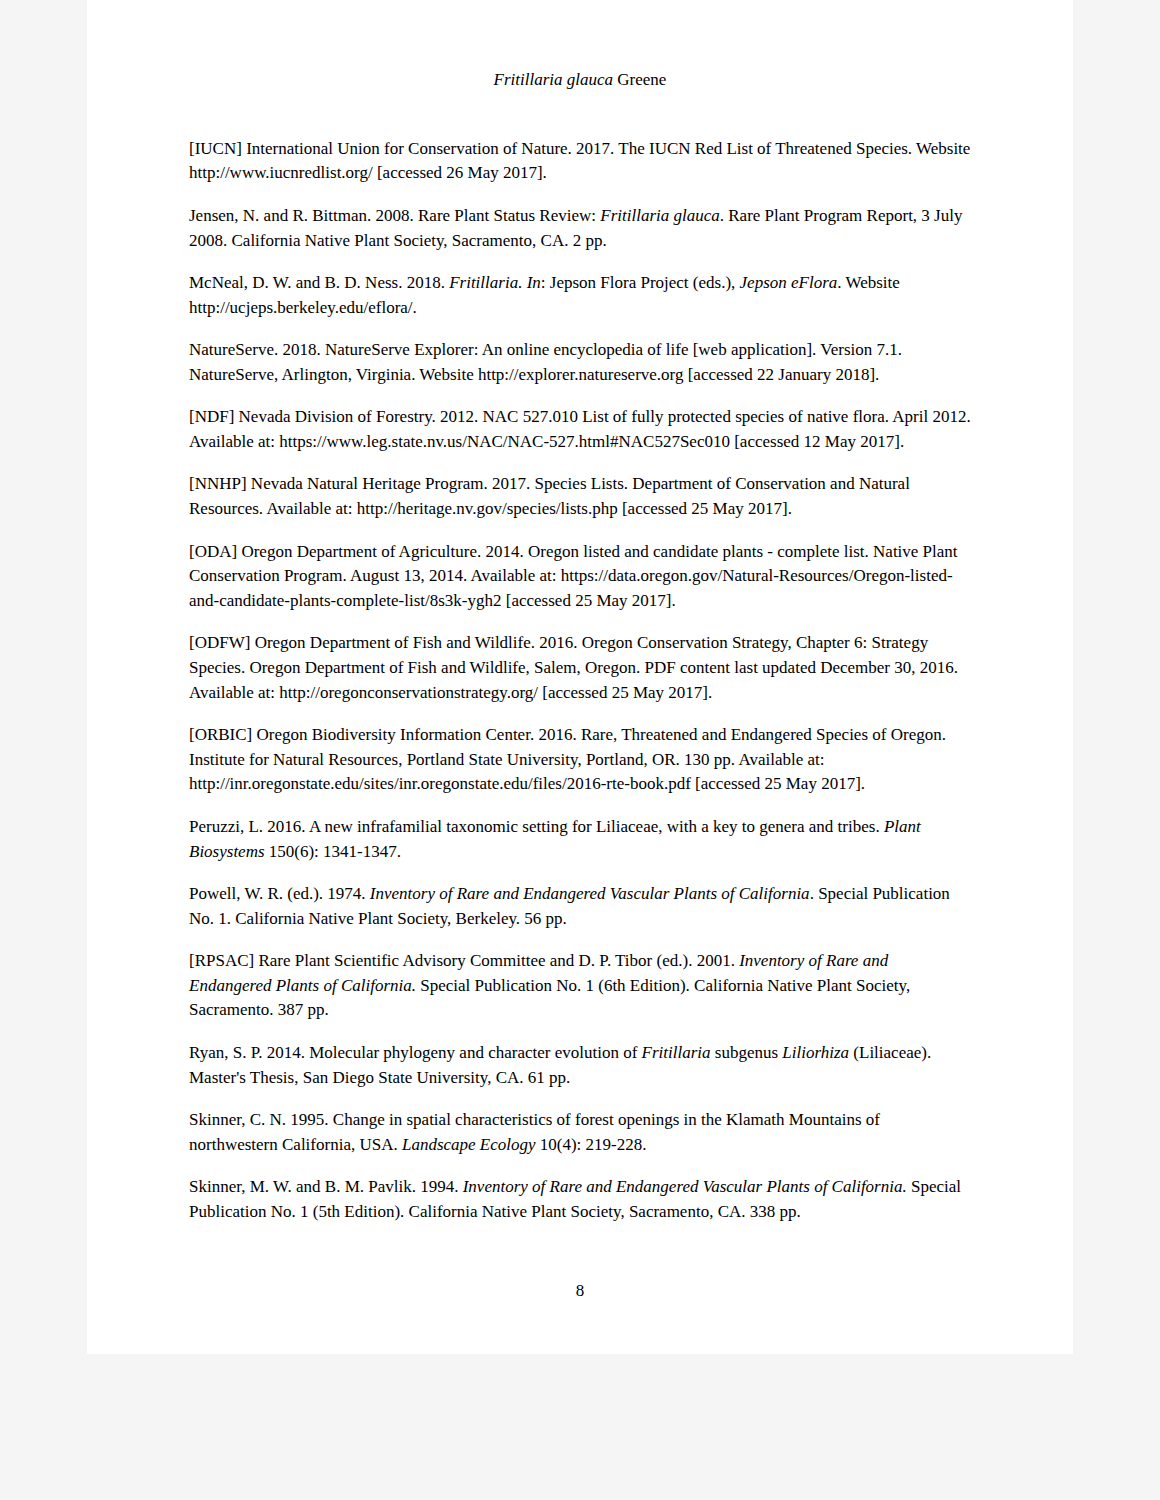Fritillaria glauca Greene
[IUCN] International Union for Conservation of Nature. 2017. The IUCN Red List of Threatened Species. Website http://www.iucnredlist.org/ [accessed 26 May 2017].
Jensen, N. and R. Bittman. 2008. Rare Plant Status Review: Fritillaria glauca. Rare Plant Program Report, 3 July 2008. California Native Plant Society, Sacramento, CA. 2 pp.
McNeal, D. W. and B. D. Ness. 2018. Fritillaria. In: Jepson Flora Project (eds.), Jepson eFlora. Website http://ucjeps.berkeley.edu/eflora/.
NatureServe. 2018. NatureServe Explorer: An online encyclopedia of life [web application]. Version 7.1. NatureServe, Arlington, Virginia. Website http://explorer.natureserve.org [accessed 22 January 2018].
[NDF] Nevada Division of Forestry. 2012. NAC 527.010 List of fully protected species of native flora. April 2012. Available at: https://www.leg.state.nv.us/NAC/NAC-527.html#NAC527Sec010 [accessed 12 May 2017].
[NNHP] Nevada Natural Heritage Program. 2017. Species Lists. Department of Conservation and Natural Resources. Available at: http://heritage.nv.gov/species/lists.php [accessed 25 May 2017].
[ODA] Oregon Department of Agriculture. 2014. Oregon listed and candidate plants - complete list. Native Plant Conservation Program. August 13, 2014. Available at: https://data.oregon.gov/Natural-Resources/Oregon-listed-and-candidate-plants-complete-list/8s3k-ygh2 [accessed 25 May 2017].
[ODFW] Oregon Department of Fish and Wildlife. 2016. Oregon Conservation Strategy, Chapter 6: Strategy Species. Oregon Department of Fish and Wildlife, Salem, Oregon. PDF content last updated December 30, 2016. Available at: http://oregonconservationstrategy.org/ [accessed 25 May 2017].
[ORBIC] Oregon Biodiversity Information Center. 2016. Rare, Threatened and Endangered Species of Oregon. Institute for Natural Resources, Portland State University, Portland, OR. 130 pp. Available at: http://inr.oregonstate.edu/sites/inr.oregonstate.edu/files/2016-rte-book.pdf [accessed 25 May 2017].
Peruzzi, L. 2016. A new infrafamilial taxonomic setting for Liliaceae, with a key to genera and tribes. Plant Biosystems 150(6): 1341-1347.
Powell, W. R. (ed.). 1974. Inventory of Rare and Endangered Vascular Plants of California. Special Publication No. 1. California Native Plant Society, Berkeley. 56 pp.
[RPSAC] Rare Plant Scientific Advisory Committee and D. P. Tibor (ed.). 2001. Inventory of Rare and Endangered Plants of California. Special Publication No. 1 (6th Edition). California Native Plant Society, Sacramento. 387 pp.
Ryan, S. P. 2014. Molecular phylogeny and character evolution of Fritillaria subgenus Liliorhiza (Liliaceae). Master's Thesis, San Diego State University, CA. 61 pp.
Skinner, C. N. 1995. Change in spatial characteristics of forest openings in the Klamath Mountains of northwestern California, USA. Landscape Ecology 10(4): 219-228.
Skinner, M. W. and B. M. Pavlik. 1994. Inventory of Rare and Endangered Vascular Plants of California. Special Publication No. 1 (5th Edition). California Native Plant Society, Sacramento, CA. 338 pp.
8